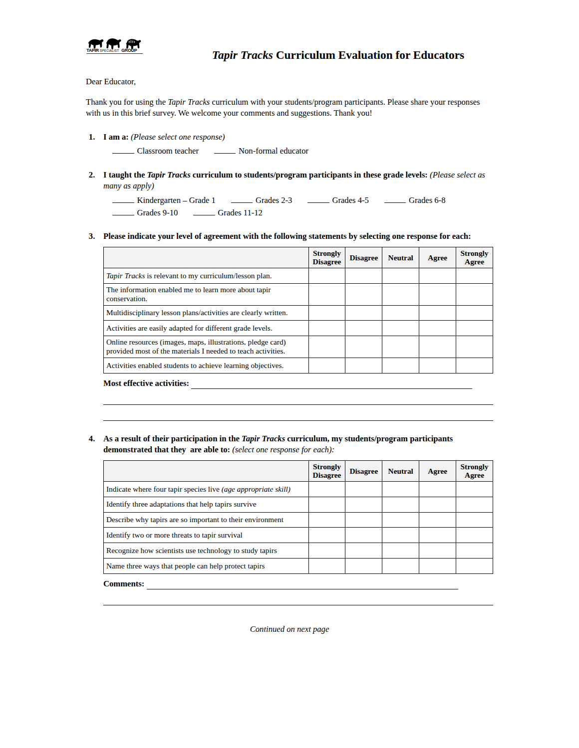TAPIR SPECIALIST GROUP
Tapir Tracks Curriculum Evaluation for Educators
Dear Educator,
Thank you for using the Tapir Tracks curriculum with your students/program participants. Please share your responses with us in this brief survey. We welcome your comments and suggestions. Thank you!
I am a: (Please select one response)
Classroom teacher Non-formal educator
I taught the Tapir Tracks curriculum to students/program participants in these grade levels: (Please select as many as apply)
Kindergarten – Grade 1 Grades 2-3 Grades 4-5 Grades 6-8 Grades 9-10 Grades 11-12
Please indicate your level of agreement with the following statements by selecting one response for each:
| | Strongly Disagree | Disagree | Neutral | Agree | Strongly Agree |
| --- | --- | --- | --- | --- | --- |
| Tapir Tracks is relevant to my curriculum/lesson plan. | | | | | |
| The information enabled me to learn more about tapir conservation. | | | | | |
| Multidisciplinary lesson plans/activities are clearly written. | | | | | |
| Activities are easily adapted for different grade levels. | | | | | |
| Online resources (images, maps, illustrations, pledge card) provided most of the materials I needed to teach activities. | | | | | |
| Activities enabled students to achieve learning objectives. | | | | | |
Most effective activities:
As a result of their participation in the Tapir Tracks curriculum, my students/program participants demonstrated that they are able to: (select one response for each):
| | Strongly Disagree | Disagree | Neutral | Agree | Strongly Agree |
| --- | --- | --- | --- | --- | --- |
| Indicate where four tapir species live (age appropriate skill) | | | | | |
| Identify three adaptations that help tapirs survive | | | | | |
| Describe why tapirs are so important to their environment | | | | | |
| Identify two or more threats to tapir survival | | | | | |
| Recognize how scientists use technology to study tapirs | | | | | |
| Name three ways that people can help protect tapirs | | | | | |
Comments:
Continued on next page